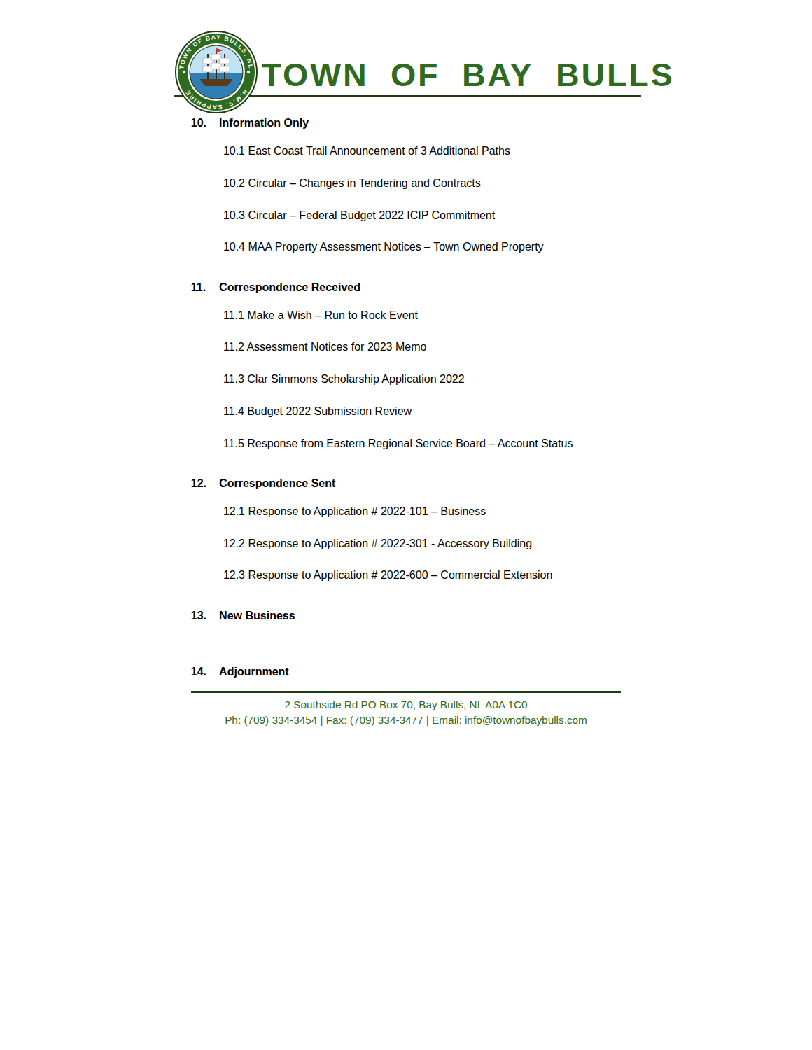TOWN OF BAY BULLS, NL H.M.S. SAPPHIRE
TOWN OF BAY BULLS
10. Information Only
10.1 East Coast Trail Announcement of 3 Additional Paths
10.2 Circular – Changes in Tendering and Contracts
10.3 Circular – Federal Budget 2022 ICIP Commitment
10.4 MAA Property Assessment Notices – Town Owned Property
11. Correspondence Received
11.1 Make a Wish – Run to Rock Event
11.2 Assessment Notices for 2023 Memo
11.3 Clar Simmons Scholarship Application 2022
11.4 Budget 2022 Submission Review
11.5 Response from Eastern Regional Service Board – Account Status
12. Correspondence Sent
12.1 Response to Application # 2022-101 – Business
12.2 Response to Application # 2022-301 - Accessory Building
12.3 Response to Application # 2022-600 – Commercial Extension
13. New Business
14. Adjournment
2 Southside Rd PO Box 70, Bay Bulls, NL A0A 1C0
Ph: (709) 334-3454 | Fax: (709) 334-3477 | Email: info@townofbaybulls.com